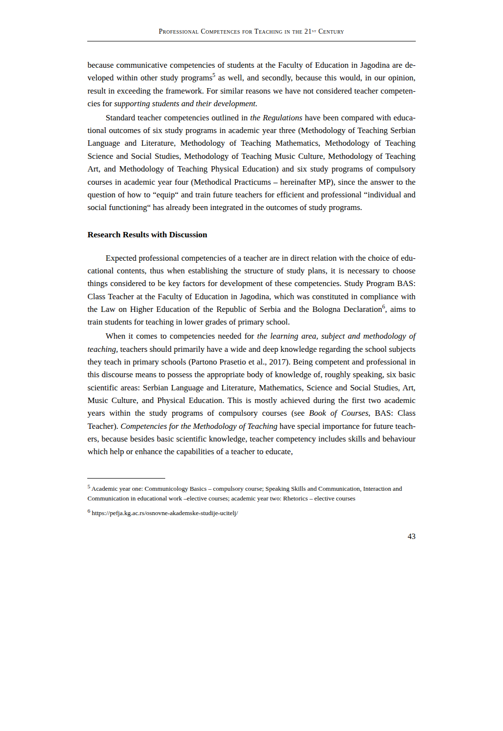Professional Competences for Teaching in the 21st Century
because communicative competencies of students at the Faculty of Education in Jagodina are developed within other study programs5 as well, and secondly, because this would, in our opinion, result in exceeding the framework. For similar reasons we have not considered teacher competencies for supporting students and their development.
Standard teacher competencies outlined in the Regulations have been compared with educational outcomes of six study programs in academic year three (Methodology of Teaching Serbian Language and Literature, Methodology of Teaching Mathematics, Methodology of Teaching Science and Social Studies, Methodology of Teaching Music Culture, Methodology of Teaching Art, and Methodology of Teaching Physical Education) and six study programs of compulsory courses in academic year four (Methodical Practicums – hereinafter MP), since the answer to the question of how to “equip“ and train future teachers for efficient and professional “individual and social functioning“ has already been integrated in the outcomes of study programs.
Research Results with Discussion
Expected professional competencies of a teacher are in direct relation with the choice of educational contents, thus when establishing the structure of study plans, it is necessary to choose things considered to be key factors for development of these competencies. Study Program BAS: Class Teacher at the Faculty of Education in Jagodina, which was constituted in compliance with the Law on Higher Education of the Republic of Serbia and the Bologna Declaration6, aims to train students for teaching in lower grades of primary school.
When it comes to competencies needed for the learning area, subject and methodology of teaching, teachers should primarily have a wide and deep knowledge regarding the school subjects they teach in primary schools (Partono Prasetio et al., 2017). Being competent and professional in this discourse means to possess the appropriate body of knowledge of, roughly speaking, six basic scientific areas: Serbian Language and Literature, Mathematics, Science and Social Studies, Art, Music Culture, and Physical Education. This is mostly achieved during the first two academic years within the study programs of compulsory courses (see Book of Courses, BAS: Class Teacher). Competencies for the Methodology of Teaching have special importance for future teachers, because besides basic scientific knowledge, teacher competency includes skills and behaviour which help or enhance the capabilities of a teacher to educate,
5 Academic year one: Communicology Basics – compulsory course; Speaking Skills and Communication, Interaction and Communication in educational work –elective courses; academic year two: Rhetorics – elective courses
6 https://pefja.kg.ac.rs/osnovne-akademske-studije-ucitelj/
43